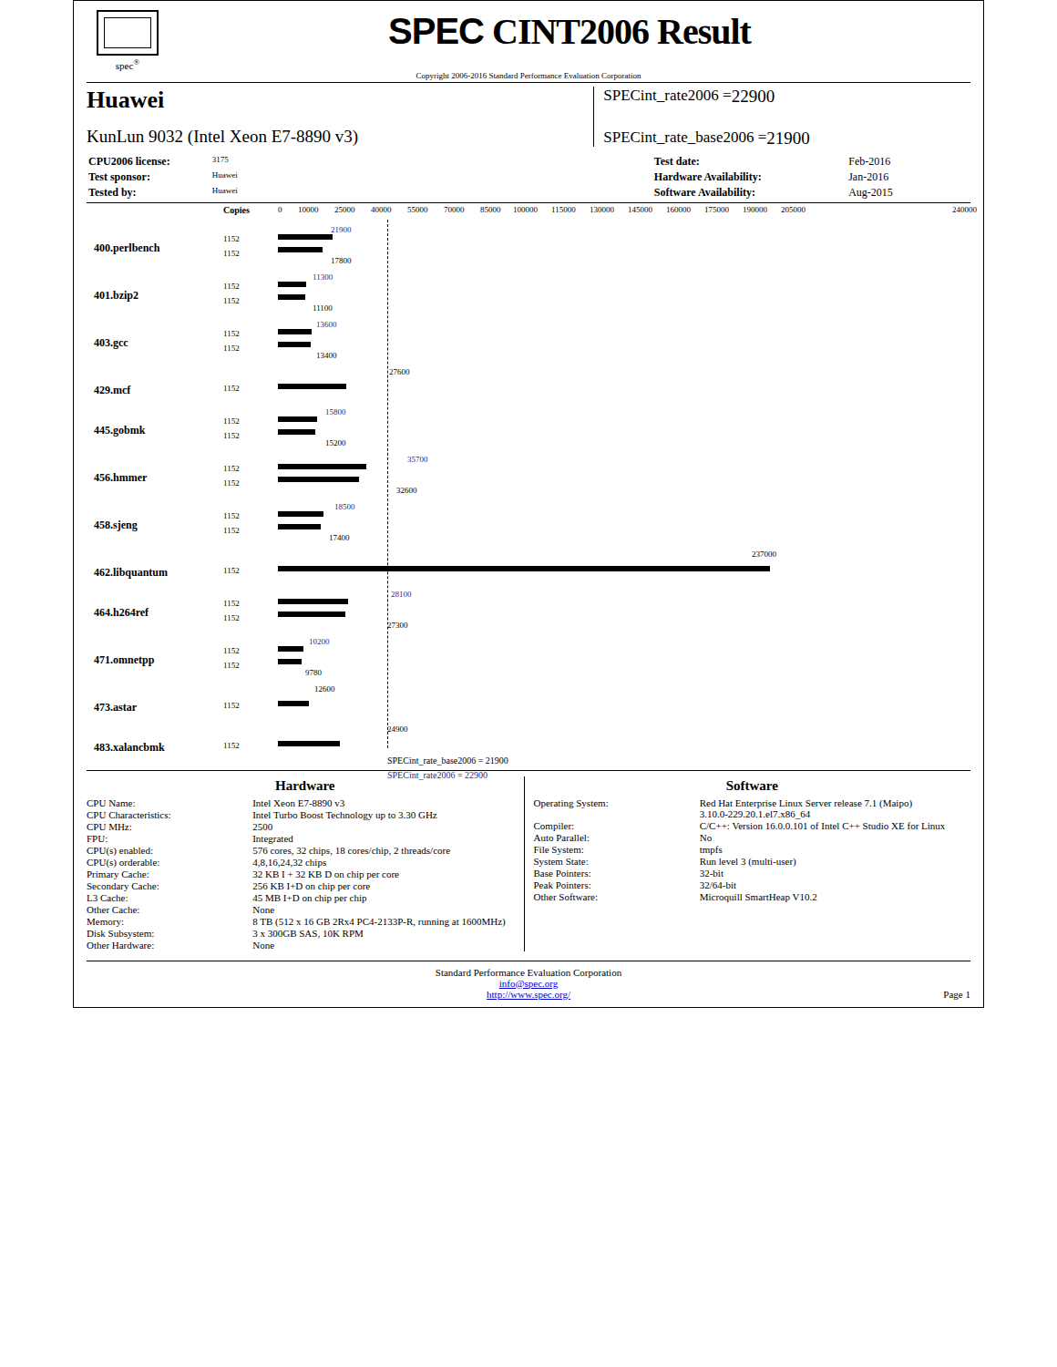spec®
SPEC CINT2006 Result
Copyright 2006-2016 Standard Performance Evaluation Corporation
Huawei
KunLun 9032 (Intel Xeon E7-8890 v3)
SPECint_rate2006 = 22900
SPECint_rate_base2006 = 21900
| CPU2006 license: | 3175 | Test date: | Feb-2016 |
| Test sponsor: | Huawei | Hardware Availability: | Jan-2016 |
| Tested by: | Huawei | Software Availability: | Aug-2015 |
Copies
0 10000 25000 40000 55000 70000 85000 100000 115000 130000 145000 160000 175000 190000 205000 240000
400.perlbench
1152
1152
21900
17800
401.bzip2
1152
1152
11300
11100
403.gcc
1152
1152
13600
13400
429.mcf
1152
27600
445.gobmk
1152
1152
15800
15200
456.hmmer
1152
1152
35700
32600
458.sjeng
1152
1152
18500
17400
462.libquantum
1152
237000
464.h264ref
1152
1152
28100
27300
471.omnetpp
1152
1152
10200
9780
473.astar
1152
12600
483.xalancbmk
1152
24900
SPECint_rate_base2006 = 21900
SPECint_rate2006 = 22900
Hardware
| CPU Name: | Intel Xeon E7-8890 v3 |
| CPU Characteristics: | Intel Turbo Boost Technology up to 3.30 GHz |
| CPU MHz: | 2500 |
| FPU: | Integrated |
| CPU(s) enabled: | 576 cores, 32 chips, 18 cores/chip, 2 threads/core |
| CPU(s) orderable: | 4,8,16,24,32 chips |
| Primary Cache: | 32 KB I + 32 KB D on chip per core |
| Secondary Cache: | 256 KB I+D on chip per core |
| L3 Cache: | 45 MB I+D on chip per chip |
| Other Cache: | None |
| Memory: | 8 TB (512 x 16 GB 2Rx4 PC4-2133P-R, running at 1600MHz) |
| Disk Subsystem: | 3 x 300GB SAS, 10K RPM |
| Other Hardware: | None |
Software
| Operating System: | Red Hat Enterprise Linux Server release 7.1 (Maipo) 3.10.0-229.20.1.el7.x86_64 |
| Compiler: | C/C++: Version 16.0.0.101 of Intel C++ Studio XE for Linux |
| Auto Parallel: | No |
| File System: | tmpfs |
| System State: | Run level 3 (multi-user) |
| Base Pointers: | 32-bit |
| Peak Pointers: | 32/64-bit |
| Other Software: | Microquill SmartHeap V10.2 |
Standard Performance Evaluation Corporation
info@spec.org
http://www.spec.org/ Page 1